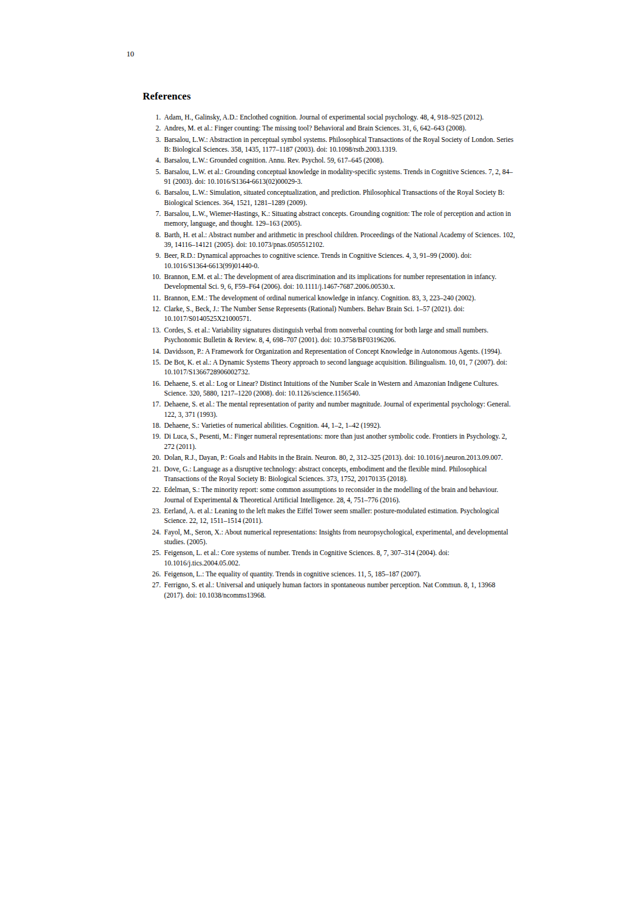10
References
Adam, H., Galinsky, A.D.: Enclothed cognition. Journal of experimental social psychology. 48, 4, 918–925 (2012).
Andres, M. et al.: Finger counting: The missing tool? Behavioral and Brain Sciences. 31, 6, 642–643 (2008).
Barsalou, L.W.: Abstraction in perceptual symbol systems. Philosophical Transactions of the Royal Society of London. Series B: Biological Sciences. 358, 1435, 1177–1187 (2003). doi: 10.1098/rstb.2003.1319.
Barsalou, L.W.: Grounded cognition. Annu. Rev. Psychol. 59, 617–645 (2008).
Barsalou, L.W. et al.: Grounding conceptual knowledge in modality-specific systems. Trends in Cognitive Sciences. 7, 2, 84–91 (2003). doi: 10.1016/S1364-6613(02)00029-3.
Barsalou, L.W.: Simulation, situated conceptualization, and prediction. Philosophical Transactions of the Royal Society B: Biological Sciences. 364, 1521, 1281–1289 (2009).
Barsalou, L.W., Wiemer-Hastings, K.: Situating abstract concepts. Grounding cognition: The role of perception and action in memory, language, and thought. 129–163 (2005).
Barth, H. et al.: Abstract number and arithmetic in preschool children. Proceedings of the National Academy of Sciences. 102, 39, 14116–14121 (2005). doi: 10.1073/pnas.0505512102.
Beer, R.D.: Dynamical approaches to cognitive science. Trends in Cognitive Sciences. 4, 3, 91–99 (2000). doi: 10.1016/S1364-6613(99)01440-0.
Brannon, E.M. et al.: The development of area discrimination and its implications for number representation in infancy. Developmental Sci. 9, 6, F59–F64 (2006). doi: 10.1111/j.1467-7687.2006.00530.x.
Brannon, E.M.: The development of ordinal numerical knowledge in infancy. Cognition. 83, 3, 223–240 (2002).
Clarke, S., Beck, J.: The Number Sense Represents (Rational) Numbers. Behav Brain Sci. 1–57 (2021). doi: 10.1017/S0140525X21000571.
Cordes, S. et al.: Variability signatures distinguish verbal from nonverbal counting for both large and small numbers. Psychonomic Bulletin & Review. 8, 4, 698–707 (2001). doi: 10.3758/BF03196206.
Davidsson, P.: A Framework for Organization and Representation of Concept Knowledge in Autonomous Agents. (1994).
De Bot, K. et al.: A Dynamic Systems Theory approach to second language acquisition. Bilingualism. 10, 01, 7 (2007). doi: 10.1017/S1366728906002732.
Dehaene, S. et al.: Log or Linear? Distinct Intuitions of the Number Scale in Western and Amazonian Indigene Cultures. Science. 320, 5880, 1217–1220 (2008). doi: 10.1126/science.1156540.
Dehaene, S. et al.: The mental representation of parity and number magnitude. Journal of experimental psychology: General. 122, 3, 371 (1993).
Dehaene, S.: Varieties of numerical abilities. Cognition. 44, 1–2, 1–42 (1992).
Di Luca, S., Pesenti, M.: Finger numeral representations: more than just another symbolic code. Frontiers in Psychology. 2, 272 (2011).
Dolan, R.J., Dayan, P.: Goals and Habits in the Brain. Neuron. 80, 2, 312–325 (2013). doi: 10.1016/j.neuron.2013.09.007.
Dove, G.: Language as a disruptive technology: abstract concepts, embodiment and the flexible mind. Philosophical Transactions of the Royal Society B: Biological Sciences. 373, 1752, 20170135 (2018).
Edelman, S.: The minority report: some common assumptions to reconsider in the modelling of the brain and behaviour. Journal of Experimental & Theoretical Artificial Intelligence. 28, 4, 751–776 (2016).
Eerland, A. et al.: Leaning to the left makes the Eiffel Tower seem smaller: posture-modulated estimation. Psychological Science. 22, 12, 1511–1514 (2011).
Fayol, M., Seron, X.: About numerical representations: Insights from neuropsychological, experimental, and developmental studies. (2005).
Feigenson, L. et al.: Core systems of number. Trends in Cognitive Sciences. 8, 7, 307–314 (2004). doi: 10.1016/j.tics.2004.05.002.
Feigenson, L.: The equality of quantity. Trends in cognitive sciences. 11, 5, 185–187 (2007).
Ferrigno, S. et al.: Universal and uniquely human factors in spontaneous number perception. Nat Commun. 8, 1, 13968 (2017). doi: 10.1038/ncomms13968.